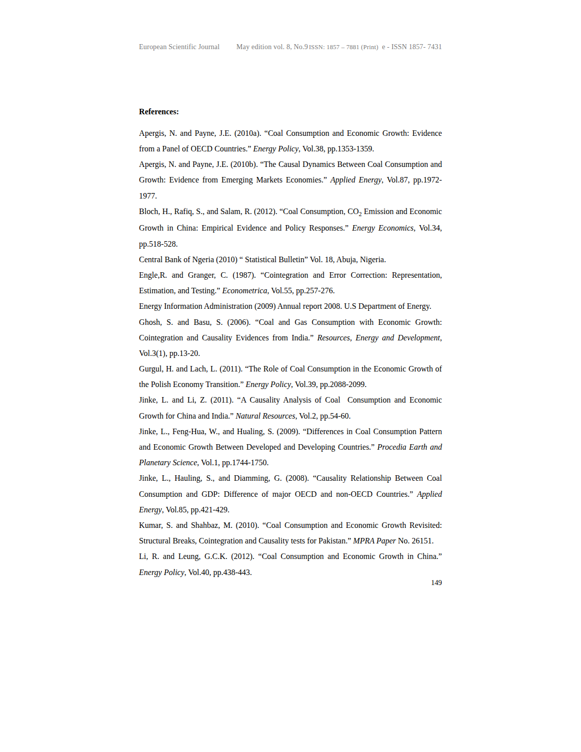European Scientific Journal May edition vol. 8, No.9 ISSN: 1857 – 7881 (Print) e - ISSN 1857- 7431
References:
Apergis, N. and Payne, J.E. (2010a). “Coal Consumption and Economic Growth: Evidence from a Panel of OECD Countries.” Energy Policy, Vol.38, pp.1353-1359.
Apergis, N. and Payne, J.E. (2010b). “The Causal Dynamics Between Coal Consumption and Growth: Evidence from Emerging Markets Economies.” Applied Energy, Vol.87, pp.1972-1977.
Bloch, H., Rafiq, S., and Salam, R. (2012). “Coal Consumption, CO2 Emission and Economic Growth in China: Empirical Evidence and Policy Responses.” Energy Economics, Vol.34, pp.518-528.
Central Bank of Ngeria (2010) “ Statistical Bulletin” Vol. 18, Abuja, Nigeria.
Engle,R. and Granger, C. (1987). “Cointegration and Error Correction: Representation, Estimation, and Testing.” Econometrica, Vol.55, pp.257-276.
Energy Information Administration (2009) Annual report 2008. U.S Department of Energy.
Ghosh, S. and Basu, S. (2006). “Coal and Gas Consumption with Economic Growth: Cointegration and Causality Evidences from India.” Resources, Energy and Development, Vol.3(1), pp.13-20.
Gurgul, H. and Lach, L. (2011). “The Role of Coal Consumption in the Economic Growth of the Polish Economy Transition.” Energy Policy, Vol.39, pp.2088-2099.
Jinke, L. and Li, Z. (2011). “A Causality Analysis of Coal Consumption and Economic Growth for China and India.” Natural Resources, Vol.2, pp.54-60.
Jinke, L., Feng-Hua, W., and Hualing, S. (2009). “Differences in Coal Consumption Pattern and Economic Growth Between Developed and Developing Countries.” Procedia Earth and Planetary Science, Vol.1, pp.1744-1750.
Jinke, L., Hauling, S., and Diamming, G. (2008). “Causality Relationship Between Coal Consumption and GDP: Difference of major OECD and non-OECD Countries.” Applied Energy, Vol.85, pp.421-429.
Kumar, S. and Shahbaz, M. (2010). “Coal Consumption and Economic Growth Revisited: Structural Breaks, Cointegration and Causality tests for Pakistan.” MPRA Paper No. 26151.
Li, R. and Leung, G.C.K. (2012). “Coal Consumption and Economic Growth in China.” Energy Policy, Vol.40, pp.438-443.
149